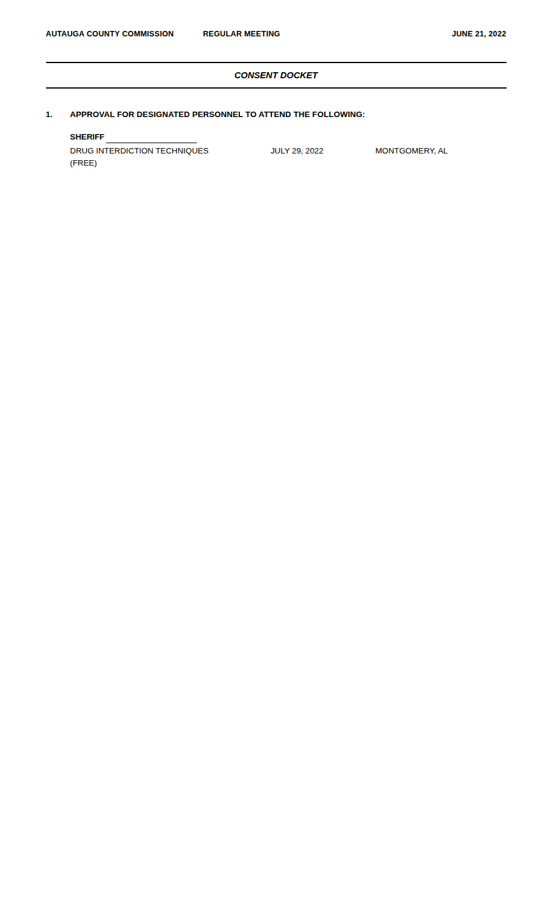AUTAUGA COUNTY COMMISSION
REGULAR MEETING
JUNE 21, 2022
CONSENT DOCKET
APPROVAL FOR DESIGNATED PERSONNEL TO ATTEND THE FOLLOWING:
SHERIFF
| DRUG INTERDICTION TECHNIQUES | JULY 29, 2022 | MONTGOMERY, AL |
| (FREE) | | |